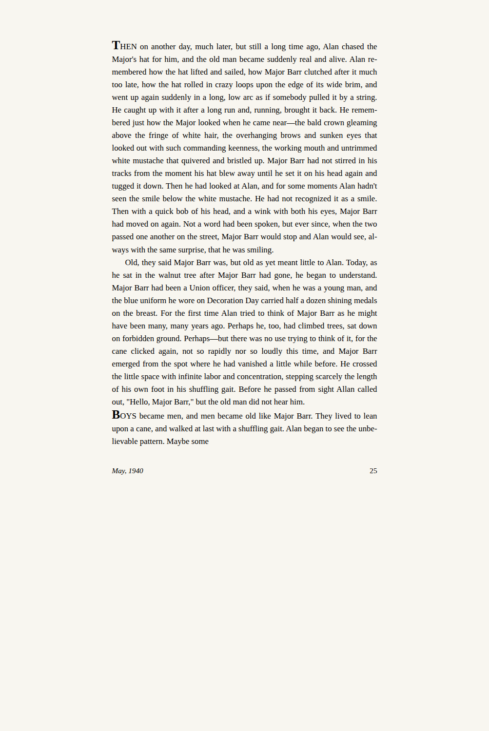THEN on another day, much later, but still a long time ago, Alan chased the Major's hat for him, and the old man became suddenly real and alive. Alan remembered how the hat lifted and sailed, how Major Barr clutched after it much too late, how the hat rolled in crazy loops upon the edge of its wide brim, and went up again suddenly in a long, low arc as if somebody pulled it by a string. He caught up with it after a long run and, running, brought it back. He remembered just how the Major looked when he came near—the bald crown gleaming above the fringe of white hair, the overhanging brows and sunken eyes that looked out with such commanding keenness, the working mouth and untrimmed white mustache that quivered and bristled up. Major Barr had not stirred in his tracks from the moment his hat blew away until he set it on his head again and tugged it down. Then he had looked at Alan, and for some moments Alan hadn't seen the smile below the white mustache. He had not recognized it as a smile. Then with a quick bob of his head, and a wink with both his eyes, Major Barr had moved on again. Not a word had been spoken, but ever since, when the two passed one another on the street, Major Barr would stop and Alan would see, always with the same surprise, that he was smiling.
Old, they said Major Barr was, but old as yet meant little to Alan. Today, as he sat in the walnut tree after Major Barr had gone, he began to understand. Major Barr had been a Union officer, they said, when he was a young man, and the blue uniform he wore on Decoration Day carried half a dozen shining medals on the breast. For the first time Alan tried to think of Major Barr as he might have been many, many years ago. Perhaps he, too, had climbed trees, sat down on forbidden ground. Perhaps—but there was no use trying to think of it, for the cane clicked again, not so rapidly nor so loudly this time, and Major Barr emerged from the spot where he had vanished a little while before. He crossed the little space with infinite labor and concentration, stepping scarcely the length of his own foot in his shuffling gait. Before he passed from sight Allan called out, "Hello, Major Barr," but the old man did not hear him.
BOYS became men, and men became old like Major Barr. They lived to lean upon a cane, and walked at last with a shuffling gait. Alan began to see the unbelievable pattern. Maybe some
May, 1940 25